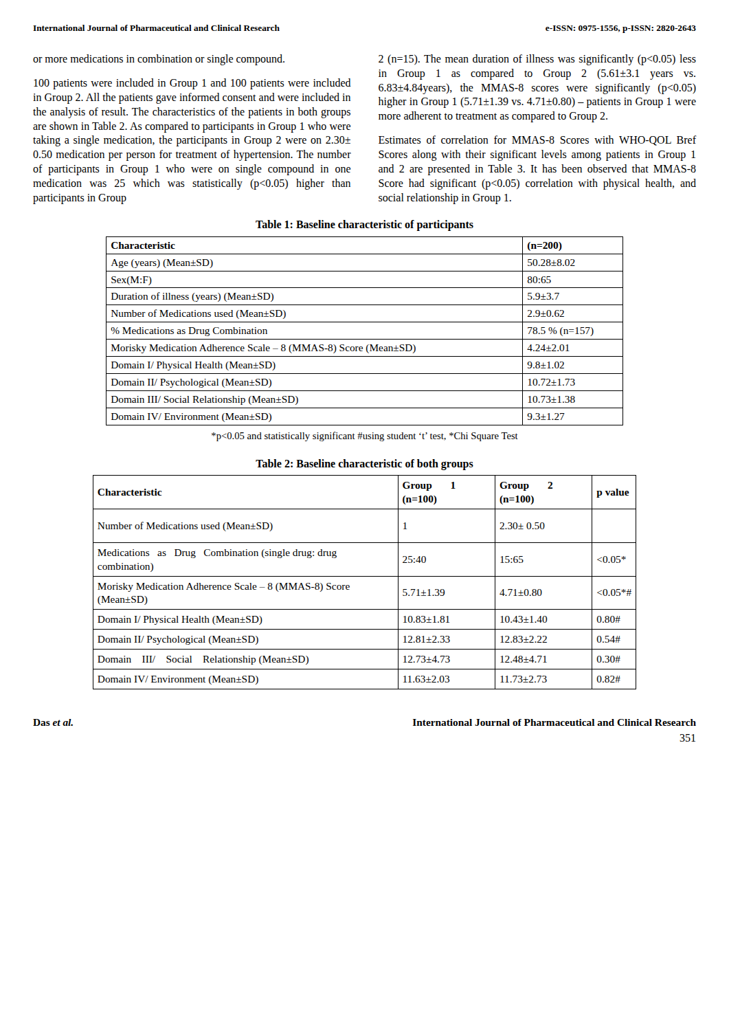International Journal of Pharmaceutical and Clinical Research e-ISSN: 0975-1556, p-ISSN: 2820-2643
or more medications in combination or single compound.
100 patients were included in Group 1 and 100 patients were included in Group 2. All the patients gave informed consent and were included in the analysis of result. The characteristics of the patients in both groups are shown in Table 2. As compared to participants in Group 1 who were taking a single medication, the participants in Group 2 were on 2.30± 0.50 medication per person for treatment of hypertension. The number of participants in Group 1 who were on single compound in one medication was 25 which was statistically (p<0.05) higher than participants in Group
2 (n=15). The mean duration of illness was significantly (p<0.05) less in Group 1 as compared to Group 2 (5.61±3.1 years vs. 6.83±4.84years), the MMAS-8 scores were significantly (p<0.05) higher in Group 1 (5.71±1.39 vs. 4.71±0.80) – patients in Group 1 were more adherent to treatment as compared to Group 2.
Estimates of correlation for MMAS-8 Scores with WHO-QOL Bref Scores along with their significant levels among patients in Group 1 and 2 are presented in Table 3. It has been observed that MMAS-8 Score had significant (p<0.05) correlation with physical health, and social relationship in Group 1.
Table 1: Baseline characteristic of participants
| Characteristic | (n=200) |
| --- | --- |
| Age (years) (Mean±SD) | 50.28±8.02 |
| Sex(M:F) | 80:65 |
| Duration of illness (years) (Mean±SD) | 5.9±3.7 |
| Number of Medications used (Mean±SD) | 2.9±0.62 |
| % Medications as Drug Combination | 78.5 % (n=157) |
| Morisky Medication Adherence Scale – 8 (MMAS-8) Score (Mean±SD) | 4.24±2.01 |
| Domain I/ Physical Health (Mean±SD) | 9.8±1.02 |
| Domain II/ Psychological (Mean±SD) | 10.72±1.73 |
| Domain III/ Social Relationship (Mean±SD) | 10.73±1.38 |
| Domain IV/ Environment (Mean±SD) | 9.3±1.27 |
*p<0.05 and statistically significant #using student ‘t’ test, *Chi Square Test
Table 2: Baseline characteristic of both groups
| Characteristic | Group 1 (n=100) | Group 2 (n=100) | p value |
| --- | --- | --- | --- |
| Number of Medications used (Mean±SD) | 1 | 2.30± 0.50 | |
| Medications as Drug Combination (single drug: drug combination) | 25:40 | 15:65 | <0.05* |
| Morisky Medication Adherence Scale – 8 (MMAS-8) Score (Mean±SD) | 5.71±1.39 | 4.71±0.80 | <0.05*# |
| Domain I/ Physical Health (Mean±SD) | 10.83±1.81 | 10.43±1.40 | 0.80# |
| Domain II/ Psychological (Mean±SD) | 12.81±2.33 | 12.83±2.22 | 0.54# |
| Domain III/ Social Relationship (Mean±SD) | 12.73±4.73 | 12.48±4.71 | 0.30# |
| Domain IV/ Environment (Mean±SD) | 11.63±2.03 | 11.73±2.73 | 0.82# |
Das et al. International Journal of Pharmaceutical and Clinical Research
351